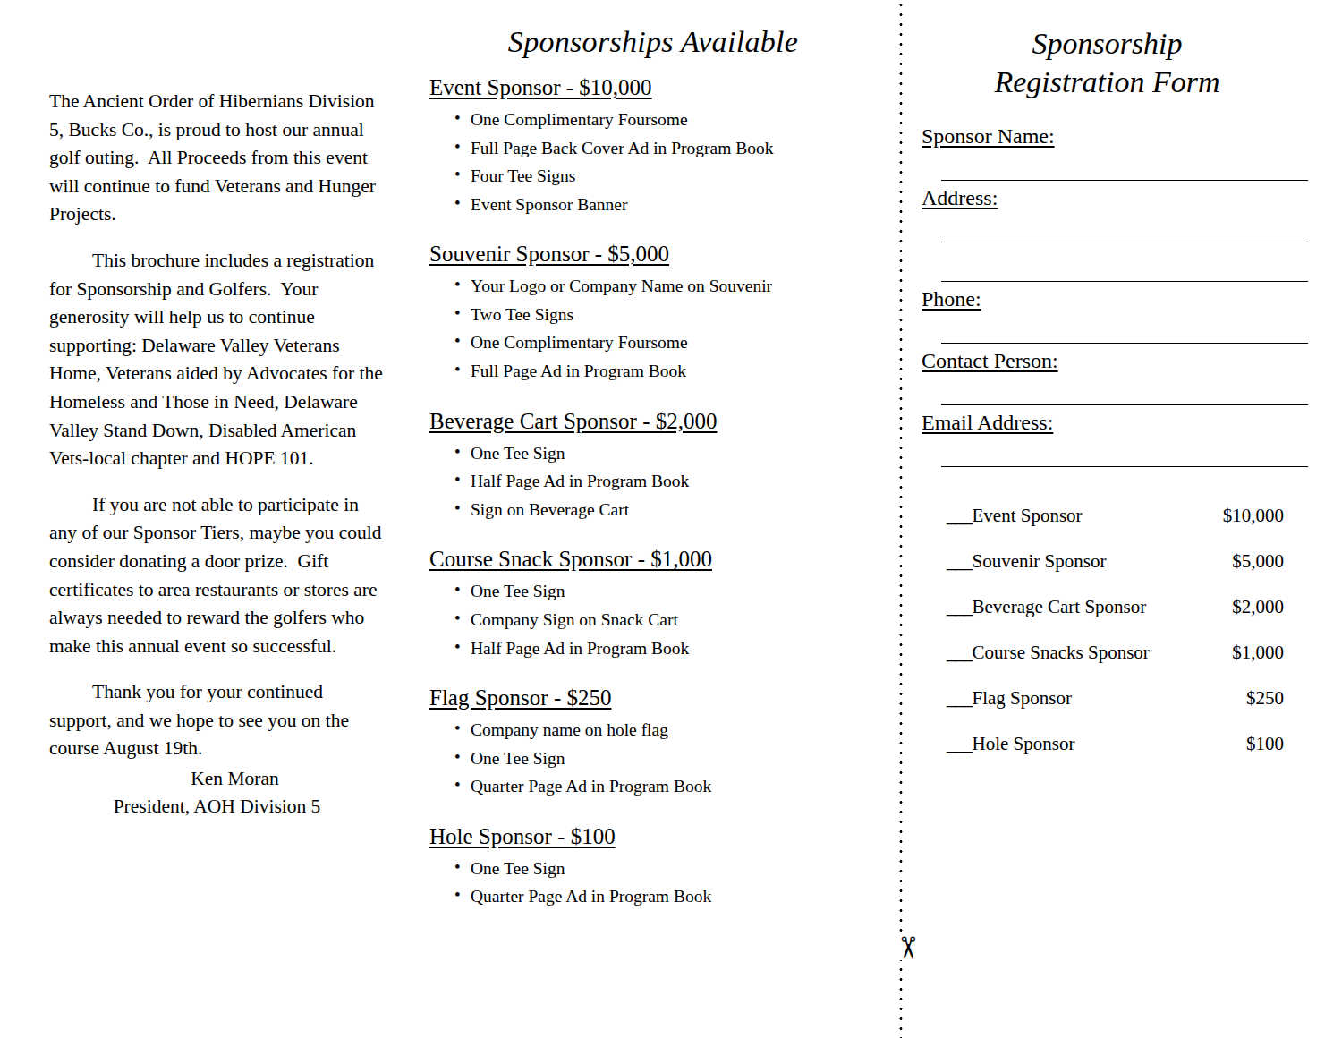The Ancient Order of Hibernians Division 5, Bucks Co., is proud to host our annual golf outing. All Proceeds from this event will continue to fund Veterans and Hunger Projects.
This brochure includes a registration for Sponsorship and Golfers. Your generosity will help us to continue supporting: Delaware Valley Veterans Home, Veterans aided by Advocates for the Homeless and Those in Need, Delaware Valley Stand Down, Disabled American Vets-local chapter and HOPE 101.
If you are not able to participate in any of our Sponsor Tiers, maybe you could consider donating a door prize. Gift certificates to area restaurants or stores are always needed to reward the golfers who make this annual event so successful.
Thank you for your continued support, and we hope to see you on the course August 19th.
Ken Moran President, AOH Division 5
Sponsorships Available
Event Sponsor - $10,000
One Complimentary Foursome
Full Page Back Cover Ad in Program Book
Four Tee Signs
Event Sponsor Banner
Souvenir Sponsor - $5,000
Your Logo or Company Name on Souvenir
Two Tee Signs
One Complimentary Foursome
Full Page Ad in Program Book
Beverage Cart Sponsor - $2,000
One Tee Sign
Half Page Ad in Program Book
Sign on Beverage Cart
Course Snack Sponsor - $1,000
One Tee Sign
Company Sign on Snack Cart
Half Page Ad in Program Book
Flag Sponsor - $250
Company name on hole flag
One Tee Sign
Quarter Page Ad in Program Book
Hole Sponsor - $100
One Tee Sign
Quarter Page Ad in Program Book
✂
Sponsorship
Registration Form
Sponsor Name:
Address:
Phone:
Contact Person:
Email Address:
___Event Sponsor$10,000
___Souvenir Sponsor$5,000
___Beverage Cart Sponsor$2,000
___Course Snacks Sponsor$1,000
___Flag Sponsor$250
___Hole Sponsor$100